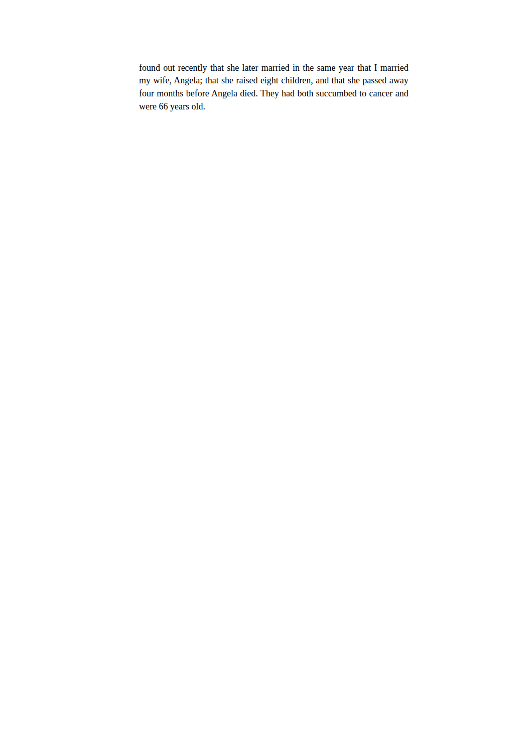found out recently that she later married in the same year that I married my wife, Angela; that she raised eight children, and that she passed away four months before Angela died. They had both succumbed to cancer and were 66 years old.